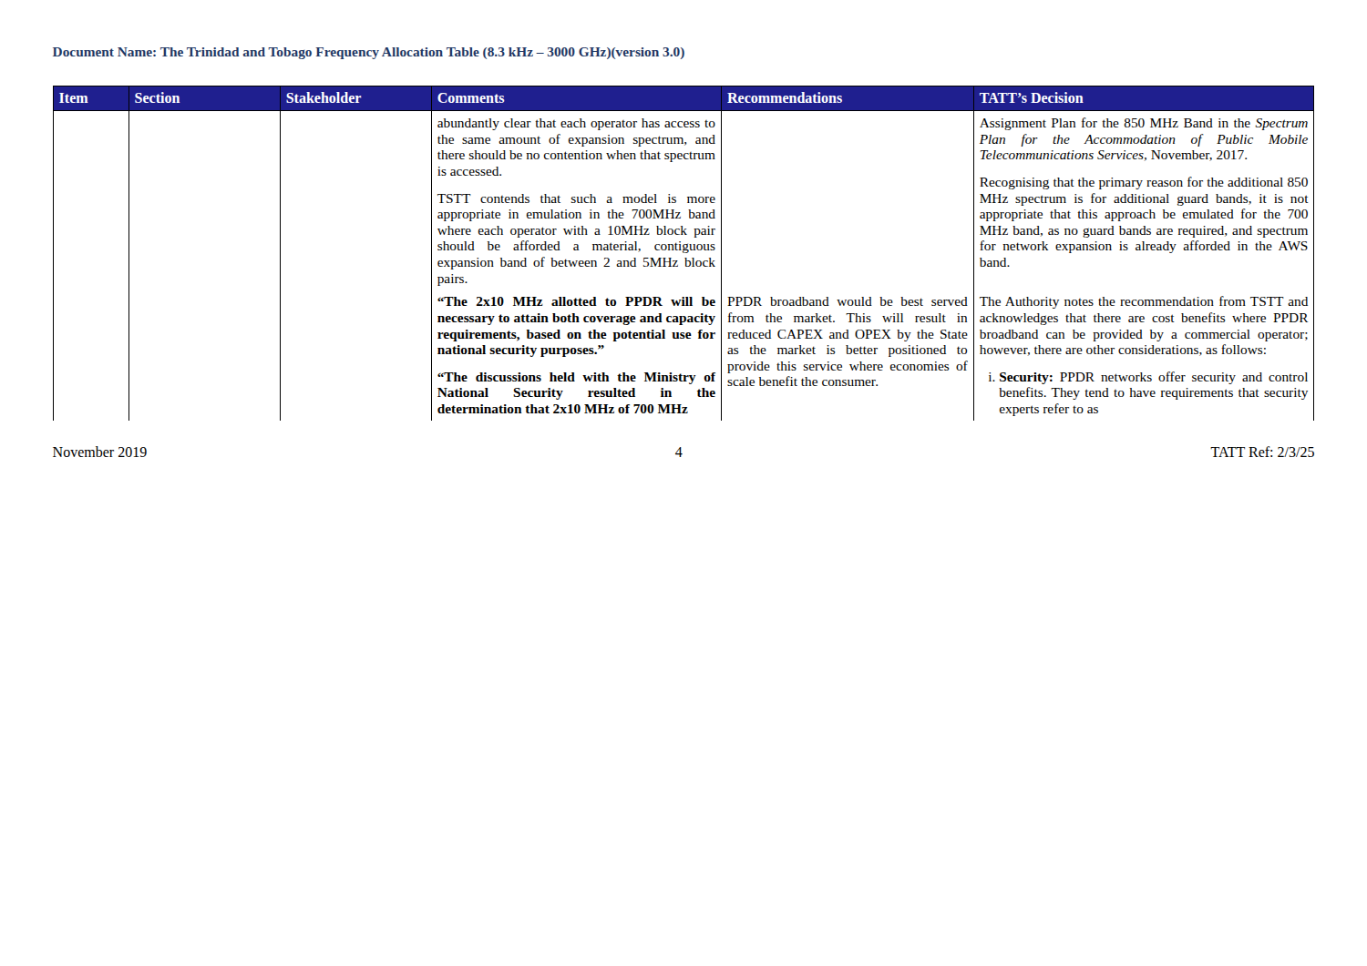Document Name: The Trinidad and Tobago Frequency Allocation Table (8.3 kHz – 3000 GHz)(version 3.0)
| Item | Section | Stakeholder | Comments | Recommendations | TATT’s Decision |
| --- | --- | --- | --- | --- | --- |
| | | | abundantly clear that each operator has access to the same amount of expansion spectrum, and there should be no contention when that spectrum is accessed. TSTT contends that such a model is more appropriate in emulation in the 700MHz band where each operator with a 10MHz block pair should be afforded a material, contiguous expansion band of between 2 and 5MHz block pairs. | | Assignment Plan for the 850 MHz Band in the Spectrum Plan for the Accommodation of Public Mobile Telecommunications Services, November, 2017. Recognising that the primary reason for the additional 850 MHz spectrum is for additional guard bands, it is not appropriate that this approach be emulated for the 700 MHz band, as no guard bands are required, and spectrum for network expansion is already afforded in the AWS band. |
| | | | “The 2x10 MHz allotted to PPDR will be necessary to attain both coverage and capacity requirements, based on the potential use for national security purposes.” “The discussions held with the Ministry of National Security resulted in the determination that 2x10 MHz of 700 MHz | PPDR broadband would be best served from the market. This will result in reduced CAPEX and OPEX by the State as the market is better positioned to provide this service where economies of scale benefit the consumer. | The Authority notes the recommendation from TSTT and acknowledges that there are cost benefits where PPDR broadband can be provided by a commercial operator; however, there are other considerations, as follows: Security: PPDR networks offer security and control benefits. They tend to have requirements that security experts refer to as |
November 2019
4
TATT Ref: 2/3/25